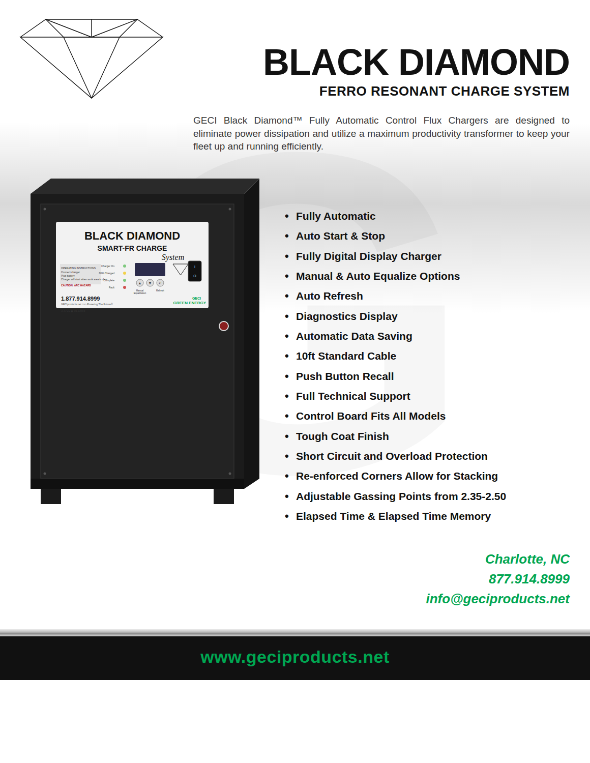G
BLACK DIAMOND
FERRO RESONANT CHARGE SYSTEM
GECI Black Diamond™ Fully Automatic Control Flux Chargers are designed to eliminate power dissipation and utilize a maximum productivity transformer to keep your fleet up and running efficiently.
BLACK DIAMOND SMART-FR CHARGE System OPERATING INSTRUCTIONS Connect charger Plug battery Charger will start when work area is clear CAUTION: ARC HAZARD Charger On 80% Charged Complete Fault ▲ ▼ ↵ ManualEqualization Refresh I O 1.877.914.8999 GECIproducts.net >>> Powering The Future® GECI GREEN ENERGY ⚠ ⚠ CE ▣ US Listed
Fully Automatic
Auto Start & Stop
Fully Digital Display Charger
Manual & Auto Equalize Options
Auto Refresh
Diagnostics Display
Automatic Data Saving
10ft Standard Cable
Push Button Recall
Full Technical Support
Control Board Fits All Models
Tough Coat Finish
Short Circuit and Overload Protection
Re-enforced Corners Allow for Stacking
Adjustable Gassing Points from 2.35-2.50
Elapsed Time & Elapsed Time Memory
GECI ™ GREEN ENERGY CONCEPTS, INC.
Charlotte, NC
877.914.8999
info@geciproducts.net
www.geciproducts.net